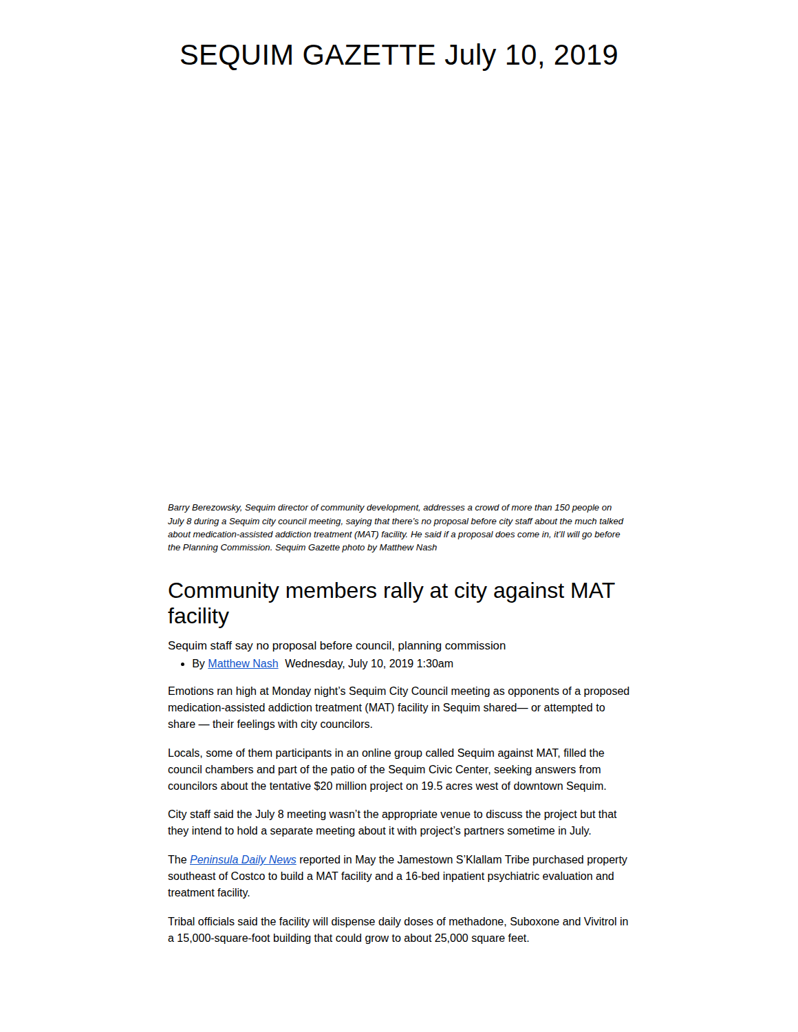SEQUIM GAZETTE July 10, 2019
Barry Berezowsky, Sequim director of community development, addresses a crowd of more than 150 people on July 8 during a Sequim city council meeting, saying that there’s no proposal before city staff about the much talked about medication-assisted addiction treatment (MAT) facility. He said if a proposal does come in, it’ll will go before the Planning Commission. Sequim Gazette photo by Matthew Nash
Community members rally at city against MAT facility
Sequim staff say no proposal before council, planning commission
By Matthew Nash Wednesday, July 10, 2019 1:30am
Emotions ran high at Monday night’s Sequim City Council meeting as opponents of a proposed medication-assisted addiction treatment (MAT) facility in Sequim shared— or attempted to share — their feelings with city councilors.
Locals, some of them participants in an online group called Sequim against MAT, filled the council chambers and part of the patio of the Sequim Civic Center, seeking answers from councilors about the tentative $20 million project on 19.5 acres west of downtown Sequim.
City staff said the July 8 meeting wasn’t the appropriate venue to discuss the project but that they intend to hold a separate meeting about it with project’s partners sometime in July.
The Peninsula Daily News reported in May the Jamestown S’Klallam Tribe purchased property southeast of Costco to build a MAT facility and a 16-bed inpatient psychiatric evaluation and treatment facility.
Tribal officials said the facility will dispense daily doses of methadone, Suboxone and Vivitrol in a 15,000-square-foot building that could grow to about 25,000 square feet.